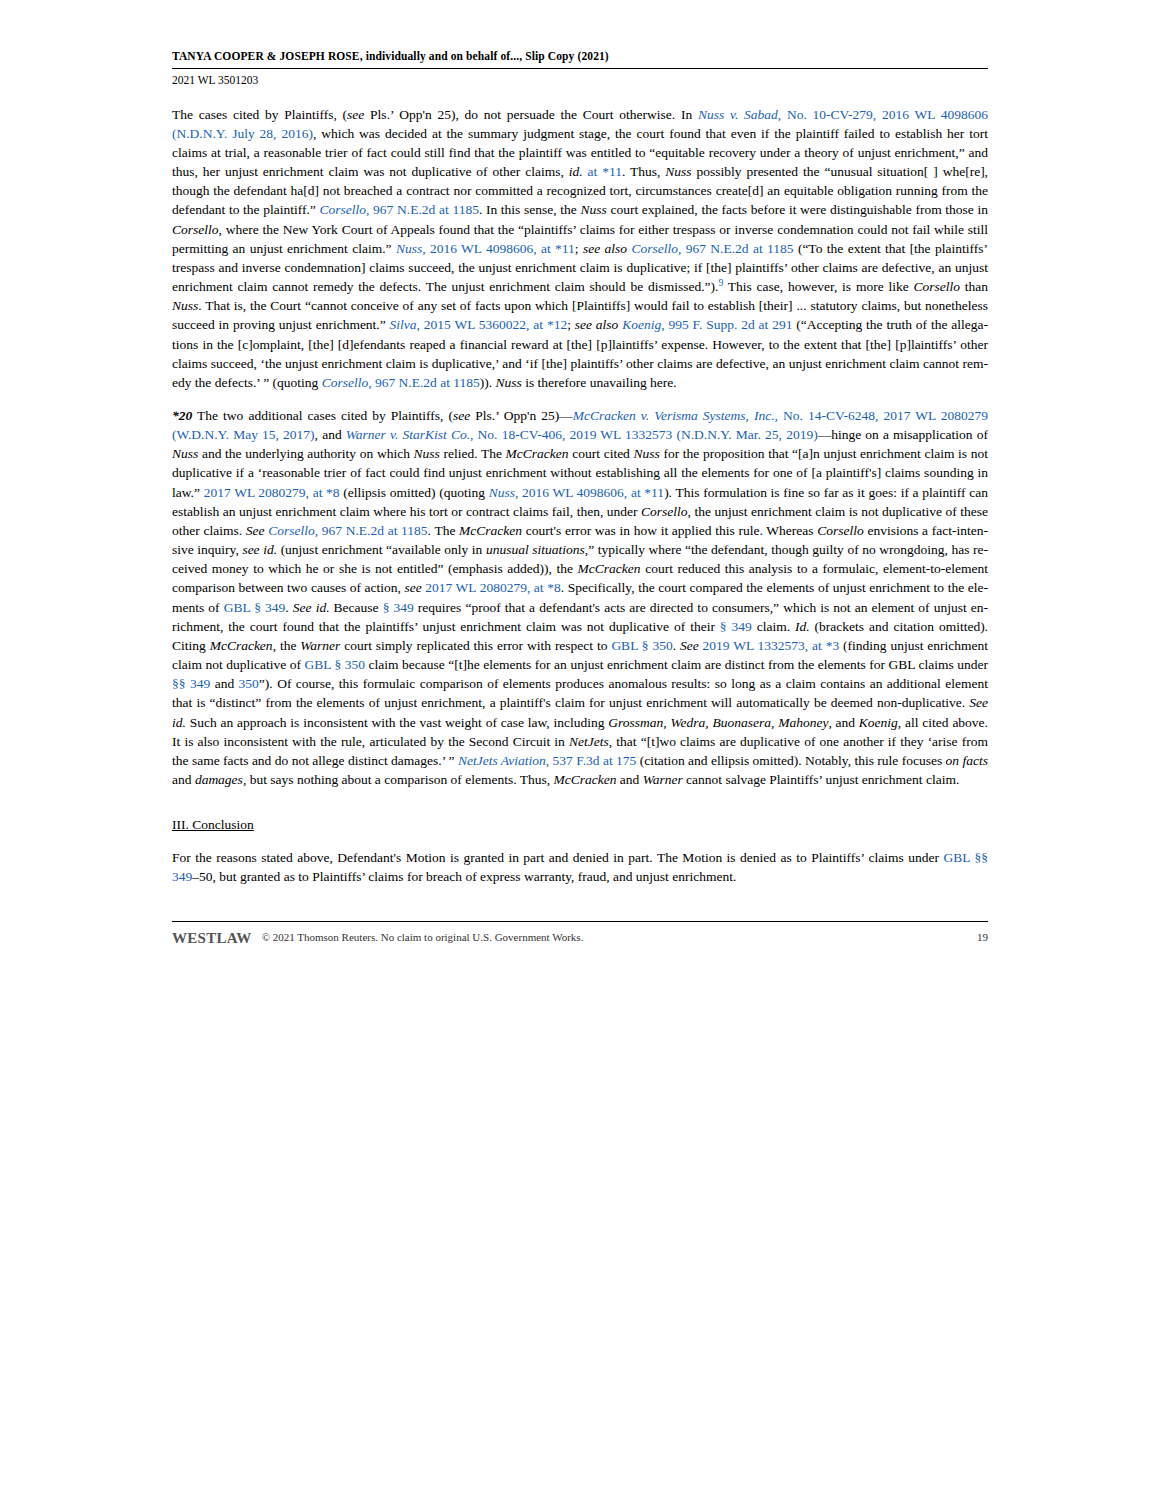TANYA COOPER & JOSEPH ROSE, individually and on behalf of..., Slip Copy (2021)
2021 WL 3501203
The cases cited by Plaintiffs, (see Pls.’ Opp'n 25), do not persuade the Court otherwise. In Nuss v. Sabad, No. 10-CV-279, 2016 WL 4098606 (N.D.N.Y. July 28, 2016), which was decided at the summary judgment stage, the court found that even if the plaintiff failed to establish her tort claims at trial, a reasonable trier of fact could still find that the plaintiff was entitled to “equitable recovery under a theory of unjust enrichment,” and thus, her unjust enrichment claim was not duplicative of other claims, id. at *11. Thus, Nuss possibly presented the “unusual situation[ ] whe[re], though the defendant ha[d] not breached a contract nor committed a recognized tort, circumstances create[d] an equitable obligation running from the defendant to the plaintiff.” Corsello, 967 N.E.2d at 1185. In this sense, the Nuss court explained, the facts before it were distinguishable from those in Corsello, where the New York Court of Appeals found that the “plaintiffs’ claims for either trespass or inverse condemnation could not fail while still permitting an unjust enrichment claim.” Nuss, 2016 WL 4098606, at *11; see also Corsello, 967 N.E.2d at 1185 (“To the extent that [the plaintiffs’ trespass and inverse condemnation] claims succeed, the unjust enrichment claim is duplicative; if [the] plaintiffs’ other claims are defective, an unjust enrichment claim cannot remedy the defects. The unjust enrichment claim should be dismissed.”).9 This case, however, is more like Corsello than Nuss. That is, the Court “cannot conceive of any set of facts upon which [Plaintiffs] would fail to establish [their] ... statutory claims, but nonetheless succeed in proving unjust enrichment.” Silva, 2015 WL 5360022, at *12; see also Koenig, 995 F. Supp. 2d at 291 (“Accepting the truth of the allegations in the [c]omplaint, [the] [d]efendants reaped a financial reward at [the] [p]laintiffs’ expense. However, to the extent that [the] [p]laintiffs’ other claims succeed, ‘the unjust enrichment claim is duplicative,’ and ‘if [the] plaintiffs’ other claims are defective, an unjust enrichment claim cannot remedy the defects.’ ” (quoting Corsello, 967 N.E.2d at 1185)). Nuss is therefore unavailing here.
*20 The two additional cases cited by Plaintiffs, (see Pls.’ Opp'n 25)—McCracken v. Verisma Systems, Inc., No. 14-CV-6248, 2017 WL 2080279 (W.D.N.Y. May 15, 2017), and Warner v. StarKist Co., No. 18-CV-406, 2019 WL 1332573 (N.D.N.Y. Mar. 25, 2019)—hinge on a misapplication of Nuss and the underlying authority on which Nuss relied. The McCracken court cited Nuss for the proposition that “[a]n unjust enrichment claim is not duplicative if a ‘reasonable trier of fact could find unjust enrichment without establishing all the elements for one of [a plaintiff's] claims sounding in law.” 2017 WL 2080279, at *8 (ellipsis omitted) (quoting Nuss, 2016 WL 4098606, at *11). This formulation is fine so far as it goes: if a plaintiff can establish an unjust enrichment claim where his tort or contract claims fail, then, under Corsello, the unjust enrichment claim is not duplicative of these other claims. See Corsello, 967 N.E.2d at 1185. The McCracken court's error was in how it applied this rule. Whereas Corsello envisions a fact-intensive inquiry, see id. (unjust enrichment “available only in unusual situations,” typically where “the defendant, though guilty of no wrongdoing, has received money to which he or she is not entitled” (emphasis added)), the McCracken court reduced this analysis to a formulaic, element-to-element comparison between two causes of action, see 2017 WL 2080279, at *8. Specifically, the court compared the elements of unjust enrichment to the elements of GBL § 349. See id. Because § 349 requires “proof that a defendant's acts are directed to consumers,” which is not an element of unjust enrichment, the court found that the plaintiffs’ unjust enrichment claim was not duplicative of their § 349 claim. Id. (brackets and citation omitted). Citing McCracken, the Warner court simply replicated this error with respect to GBL § 350. See 2019 WL 1332573, at *3 (finding unjust enrichment claim not duplicative of GBL § 350 claim because “[t]he elements for an unjust enrichment claim are distinct from the elements for GBL claims under §§ 349 and 350”). Of course, this formulaic comparison of elements produces anomalous results: so long as a claim contains an additional element that is “distinct” from the elements of unjust enrichment, a plaintiff's claim for unjust enrichment will automatically be deemed non-duplicative. See id. Such an approach is inconsistent with the vast weight of case law, including Grossman, Wedra, Buonasera, Mahoney, and Koenig, all cited above. It is also inconsistent with the rule, articulated by the Second Circuit in NetJets, that “[t]wo claims are duplicative of one another if they ‘arise from the same facts and do not allege distinct damages.’ ” NetJets Aviation, 537 F.3d at 175 (citation and ellipsis omitted). Notably, this rule focuses on facts and damages, but says nothing about a comparison of elements. Thus, McCracken and Warner cannot salvage Plaintiffs’ unjust enrichment claim.
III. Conclusion
For the reasons stated above, Defendant's Motion is granted in part and denied in part. The Motion is denied as to Plaintiffs’ claims under GBL §§ 349–50, but granted as to Plaintiffs’ claims for breach of express warranty, fraud, and unjust enrichment.
WESTLAW © 2021 Thomson Reuters. No claim to original U.S. Government Works. 19